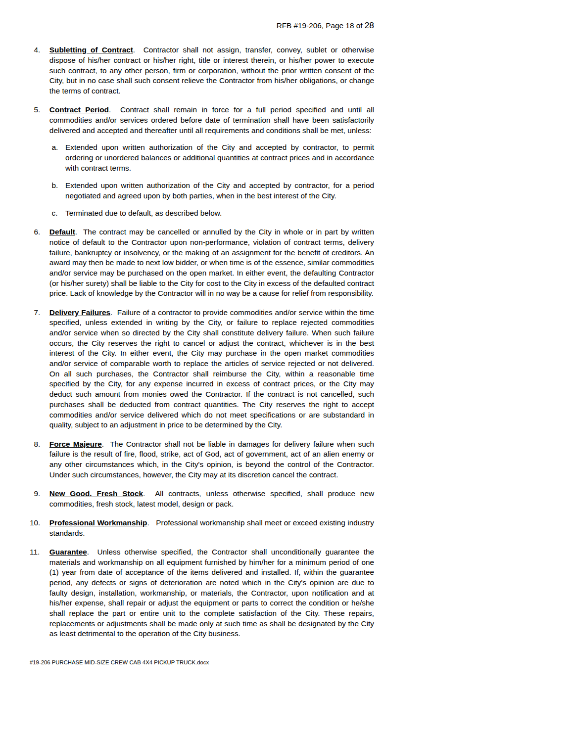RFB #19-206, Page 18 of 28
Subletting of Contract. Contractor shall not assign, transfer, convey, sublet or otherwise dispose of his/her contract or his/her right, title or interest therein, or his/her power to execute such contract, to any other person, firm or corporation, without the prior written consent of the City, but in no case shall such consent relieve the Contractor from his/her obligations, or change the terms of contract.
Contract Period. Contract shall remain in force for a full period specified and until all commodities and/or services ordered before date of termination shall have been satisfactorily delivered and accepted and thereafter until all requirements and conditions shall be met, unless:
Extended upon written authorization of the City and accepted by contractor, to permit ordering or unordered balances or additional quantities at contract prices and in accordance with contract terms.
Extended upon written authorization of the City and accepted by contractor, for a period negotiated and agreed upon by both parties, when in the best interest of the City.
Terminated due to default, as described below.
Default. The contract may be cancelled or annulled by the City in whole or in part by written notice of default to the Contractor upon non-performance, violation of contract terms, delivery failure, bankruptcy or insolvency, or the making of an assignment for the benefit of creditors. An award may then be made to next low bidder, or when time is of the essence, similar commodities and/or service may be purchased on the open market. In either event, the defaulting Contractor (or his/her surety) shall be liable to the City for cost to the City in excess of the defaulted contract price. Lack of knowledge by the Contractor will in no way be a cause for relief from responsibility.
Delivery Failures. Failure of a contractor to provide commodities and/or service within the time specified, unless extended in writing by the City, or failure to replace rejected commodities and/or service when so directed by the City shall constitute delivery failure. When such failure occurs, the City reserves the right to cancel or adjust the contract, whichever is in the best interest of the City. In either event, the City may purchase in the open market commodities and/or service of comparable worth to replace the articles of service rejected or not delivered. On all such purchases, the Contractor shall reimburse the City, within a reasonable time specified by the City, for any expense incurred in excess of contract prices, or the City may deduct such amount from monies owed the Contractor. If the contract is not cancelled, such purchases shall be deducted from contract quantities. The City reserves the right to accept commodities and/or service delivered which do not meet specifications or are substandard in quality, subject to an adjustment in price to be determined by the City.
Force Majeure. The Contractor shall not be liable in damages for delivery failure when such failure is the result of fire, flood, strike, act of God, act of government, act of an alien enemy or any other circumstances which, in the City's opinion, is beyond the control of the Contractor. Under such circumstances, however, the City may at its discretion cancel the contract.
New Good. Fresh Stock. All contracts, unless otherwise specified, shall produce new commodities, fresh stock, latest model, design or pack.
Professional Workmanship. Professional workmanship shall meet or exceed existing industry standards.
Guarantee. Unless otherwise specified, the Contractor shall unconditionally guarantee the materials and workmanship on all equipment furnished by him/her for a minimum period of one (1) year from date of acceptance of the items delivered and installed. If, within the guarantee period, any defects or signs of deterioration are noted which in the City's opinion are due to faulty design, installation, workmanship, or materials, the Contractor, upon notification and at his/her expense, shall repair or adjust the equipment or parts to correct the condition or he/she shall replace the part or entire unit to the complete satisfaction of the City. These repairs, replacements or adjustments shall be made only at such time as shall be designated by the City as least detrimental to the operation of the City business.
#19-206 PURCHASE MID-SIZE CREW CAB 4X4 PICKUP TRUCK.docx